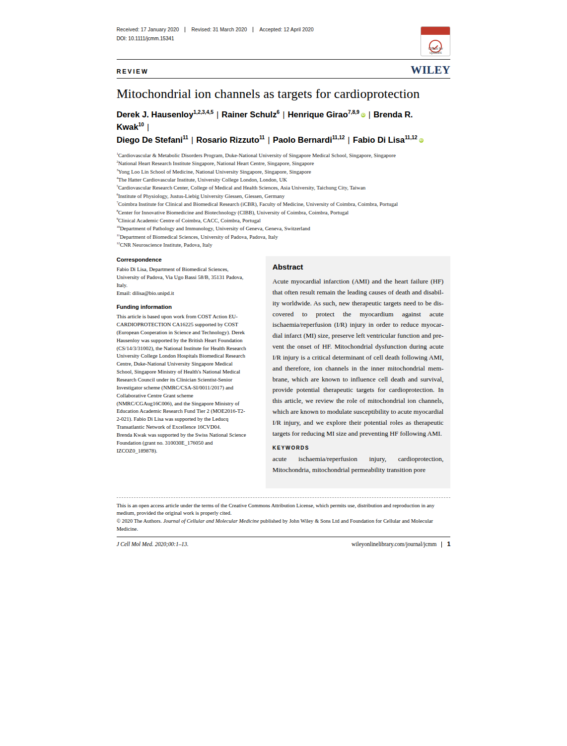Received: 17 January 2020 Revised: 31 March 2020 Accepted: 12 April 2020
DOI: 10.1111/jcmm.15341
Check for
updates
Review
WILEY
Mitochondrial ion channels as targets for cardioprotection
Derek J. Hausenloy1,2,3,4,5|Rainer Schulz6|Henrique Girao7,8,9 |Brenda R. Kwak10|
Diego De Stefani11|Rosario Rizzuto11|Paolo Bernardi11,12|Fabio Di Lisa11,12
1Cardiovascular & Metabolic Disorders Program, Duke-National University of Singapore Medical School, Singapore, Singapore
2National Heart Research Institute Singapore, National Heart Centre, Singapore, Singapore
3Yong Loo Lin School of Medicine, National University Singapore, Singapore, Singapore
4The Hatter Cardiovascular Institute, University College London, London, UK
5Cardiovascular Research Center, College of Medical and Health Sciences, Asia University, Taichung City, Taiwan
6Institute of Physiology, Justus-Liebig University Giessen, Giessen, Germany
7Coimbra Institute for Clinical and Biomedical Research (iCBR), Faculty of Medicine, University of Coimbra, Coimbra, Portugal
8Center for Innovative Biomedicine and Biotechnology (CIBB), University of Coimbra, Coimbra, Portugal
9Clinical Academic Centre of Coimbra, CACC, Coimbra, Portugal
10Department of Pathology and Immunology, University of Geneva, Geneva, Switzerland
11Department of Biomedical Sciences, University of Padova, Padova, Italy
12CNR Neuroscience Institute, Padova, Italy
Correspondence
Fabio Di Lisa, Department of Biomedical Sciences, University of Padova, Via Ugo Bassi 58/B, 35131 Padova, Italy.
Email: dilisa@bio.unipd.it
Funding information
This article is based upon work from COST Action EU-CARDIOPROTECTION CA16225 supported by COST (European Cooperation in Science and Technology). Derek Hausenloy was supported by the British Heart Foundation (CS/14/3/31002), the National Institute for Health Research University College London Hospitals Biomedical Research Centre, Duke-National University Singapore Medical School, Singapore Ministry of Health's National Medical Research Council under its Clinician Scientist-Senior Investigator scheme (NMRC/CSA-SI/0011/2017) and Collaborative Centre Grant scheme (NMRC/CGAug16C006), and the Singapore Ministry of Education Academic Research Fund Tier 2 (MOE2016-T2-2-021). Fabio Di Lisa was supported by the Leducq Transatlantic Network of Excellence 16CVD04.
Brenda Kwak was supported by the Swiss National Science Foundation (grant no. 310030E_176050 and IZCOZ0_189878).
Abstract
Acute myocardial infarction (AMI) and the heart failure (HF) that often result remain the leading causes of death and disability worldwide. As such, new therapeutic targets need to be discovered to protect the myocardium against acute ischaemia/reperfusion (I/R) injury in order to reduce myocardial infarct (MI) size, preserve left ventricular function and prevent the onset of HF. Mitochondrial dysfunction during acute I/R injury is a critical determinant of cell death following AMI, and therefore, ion channels in the inner mitochondrial membrane, which are known to influence cell death and survival, provide potential therapeutic targets for cardioprotection. In this article, we review the role of mitochondrial ion channels, which are known to modulate susceptibility to acute myocardial I/R injury, and we explore their potential roles as therapeutic targets for reducing MI size and preventing HF following AMI.
KEYWORDS
acute ischaemia/reperfusion injury, cardioprotection, Mitochondria, mitochondrial permeability transition pore
This is an open access article under the terms of the Creative Commons Attribution License, which permits use, distribution and reproduction in any medium, provided the original work is properly cited.
© 2020 The Authors. Journal of Cellular and Molecular Medicine published by John Wiley & Sons Ltd and Foundation for Cellular and Molecular Medicine.
J Cell Mol Med. 2020;00:1–13.
wileyonlinelibrary.com/journal/jcmm 1